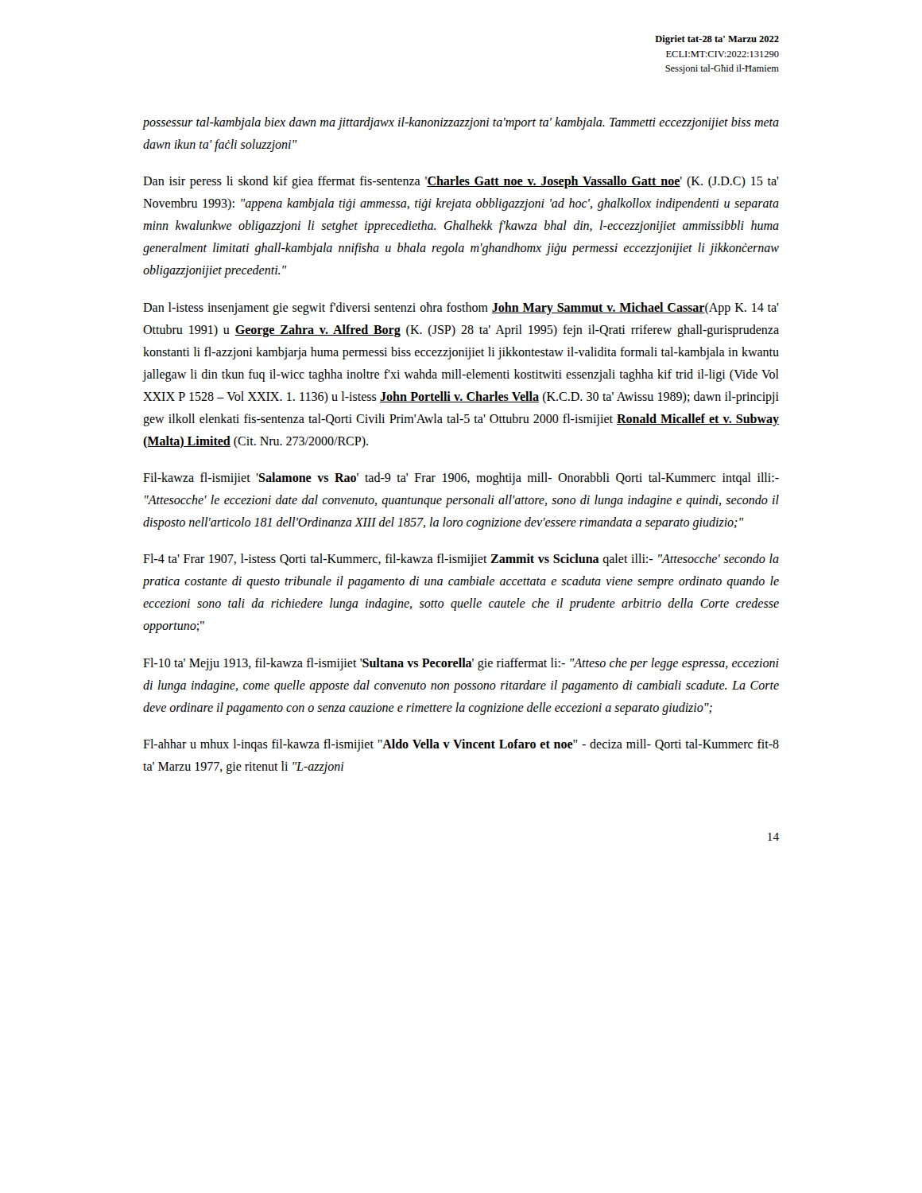Digriet tat-28 ta' Marzu 2022 ECLI:MT:CIV:2022:131290 Sessjoni tal-Għid il-Ħamiem
possessur tal-kambjala biex dawn ma jittardjawx il-kanonizzazzjoni ta'mport ta' kambjala. Tammetti eccezzjonijiet biss meta dawn ikun ta' faċli soluzzjoni"
Dan isir peress li skond kif giea ffermat fis-sentenza 'Charles Gatt noe v. Joseph Vassallo Gatt noe' (K. (J.D.C) 15 ta' Novembru 1993): "appena kambjala tiġi ammessa, tiġi krejata obbligazzjoni 'ad hoc', ghalkollox indipendenti u separata minn kwalunkwe obligazzjoni li setghet ipprecedietha. Ghalhekk f'kawza bhal din, l-eccezzjonijiet ammissibbli huma generalment limitati ghall-kambjala nnifisha u bhala regola m'ghandhomx jiġu permessi eccezzjonijiet li jikkonċernaw obligazzjonijiet precedenti."
Dan l-istess insenjament gie segwit f'diversi sentenzi oħra fosthom John Mary Sammut v. Michael Cassar(App K. 14 ta' Ottubru 1991) u George Zahra v. Alfred Borg (K. (JSP) 28 ta' April 1995) fejn il-Qrati rriferew ghall-gurisprudenza konstanti li fl-azzjoni kambjarja huma permessi biss eccezzjonijiet li jikkontestaw il-validita formali tal-kambjala in kwantu jallegaw li din tkun fuq il-wicc taghha inoltre f'xi wahda mill-elementi kostitwiti essenzjali taghha kif trid il-ligi (Vide Vol XXIX P 1528 – Vol XXIX. 1. 1136) u l-istess John Portelli v. Charles Vella (K.C.D. 30 ta' Awissu 1989); dawn il-principji gew ilkoll elenkati fis-sentenza tal-Qorti Civili Prim'Awla tal-5 ta' Ottubru 2000 fl-ismijiet Ronald Micallef et v. Subway (Malta) Limited (Cit. Nru. 273/2000/RCP).
Fil-kawza fl-ismijiet 'Salamone vs Rao' tad-9 ta' Frar 1906, moghtija mill- Onorabbli Qorti tal-Kummerc intqal illi:- "Attesocche' le eccezioni date dal convenuto, quantunque personali all'attore, sono di lunga indagine e quindi, secondo il disposto nell'articolo 181 dell'Ordinanza XIII del 1857, la loro cognizione dev'essere rimandata a separato giudizio;"
Fl-4 ta' Frar 1907, l-istess Qorti tal-Kummerc, fil-kawza fl-ismijiet Zammit vs Scicluna qalet illi:- "Attesocche' secondo la pratica costante di questo tribunale il pagamento di una cambiale accettata e scaduta viene sempre ordinato quando le eccezioni sono tali da richiedere lunga indagine, sotto quelle cautele che il prudente arbitrio della Corte credesse opportuno;"
Fl-10 ta' Mejju 1913, fil-kawza fl-ismijiet 'Sultana vs Pecorella' gie riaffermat li:- "Atteso che per legge espressa, eccezioni di lunga indagine, come quelle apposte dal convenuto non possono ritardare il pagamento di cambiali scadute. La Corte deve ordinare il pagamento con o senza cauzione e rimettere la cognizione delle eccezioni a separato giudizio";
Fl-ahhar u mhux l-inqas fil-kawza fl-ismijiet "Aldo Vella v Vincent Lofaro et noe" - deciza mill- Qorti tal-Kummerc fit-8 ta' Marzu 1977, gie ritenut li "L-azzjoni
14